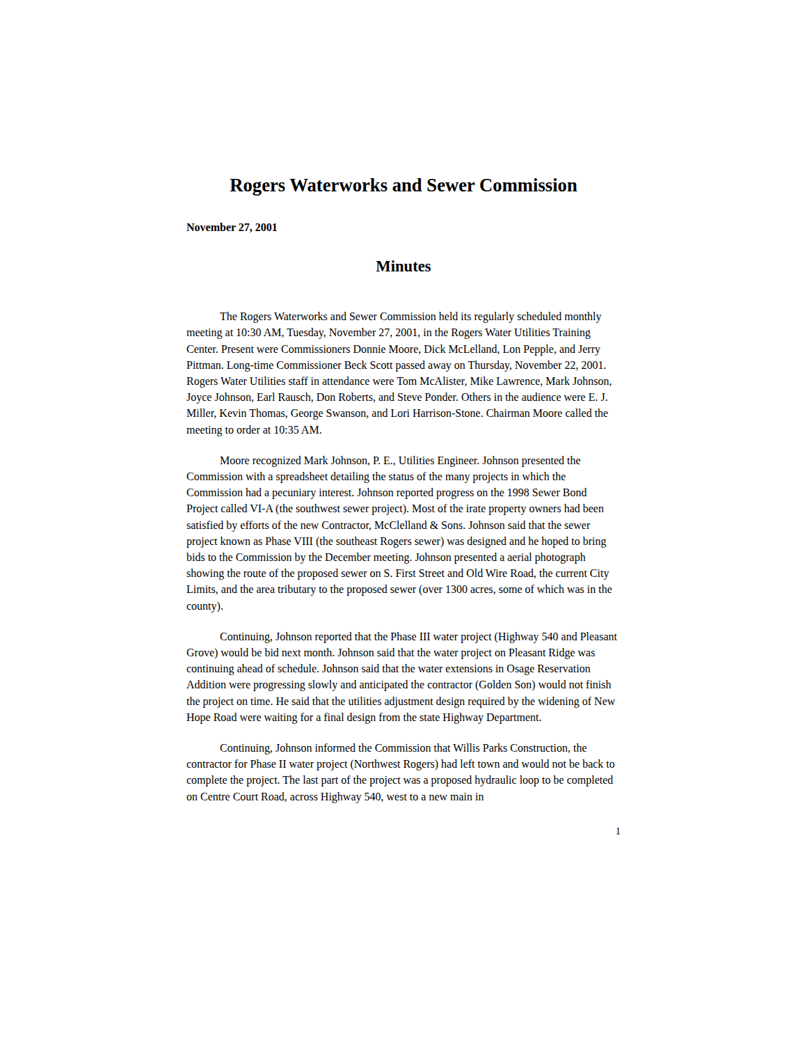Rogers Waterworks and Sewer Commission
November 27, 2001
Minutes
The Rogers Waterworks and Sewer Commission held its regularly scheduled monthly meeting at 10:30 AM, Tuesday, November 27, 2001, in the Rogers Water Utilities Training Center. Present were Commissioners Donnie Moore, Dick McLelland, Lon Pepple, and Jerry Pittman. Long-time Commissioner Beck Scott passed away on Thursday, November 22, 2001. Rogers Water Utilities staff in attendance were Tom McAlister, Mike Lawrence, Mark Johnson, Joyce Johnson, Earl Rausch, Don Roberts, and Steve Ponder. Others in the audience were E. J. Miller, Kevin Thomas, George Swanson, and Lori Harrison-Stone. Chairman Moore called the meeting to order at 10:35 AM.
Moore recognized Mark Johnson, P. E., Utilities Engineer. Johnson presented the Commission with a spreadsheet detailing the status of the many projects in which the Commission had a pecuniary interest. Johnson reported progress on the 1998 Sewer Bond Project called VI-A (the southwest sewer project). Most of the irate property owners had been satisfied by efforts of the new Contractor, McClelland & Sons. Johnson said that the sewer project known as Phase VIII (the southeast Rogers sewer) was designed and he hoped to bring bids to the Commission by the December meeting. Johnson presented a aerial photograph showing the route of the proposed sewer on S. First Street and Old Wire Road, the current City Limits, and the area tributary to the proposed sewer (over 1300 acres, some of which was in the county).
Continuing, Johnson reported that the Phase III water project (Highway 540 and Pleasant Grove) would be bid next month. Johnson said that the water project on Pleasant Ridge was continuing ahead of schedule. Johnson said that the water extensions in Osage Reservation Addition were progressing slowly and anticipated the contractor (Golden Son) would not finish the project on time. He said that the utilities adjustment design required by the widening of New Hope Road were waiting for a final design from the state Highway Department.
Continuing, Johnson informed the Commission that Willis Parks Construction, the contractor for Phase II water project (Northwest Rogers) had left town and would not be back to complete the project. The last part of the project was a proposed hydraulic loop to be completed on Centre Court Road, across Highway 540, west to a new main in
1